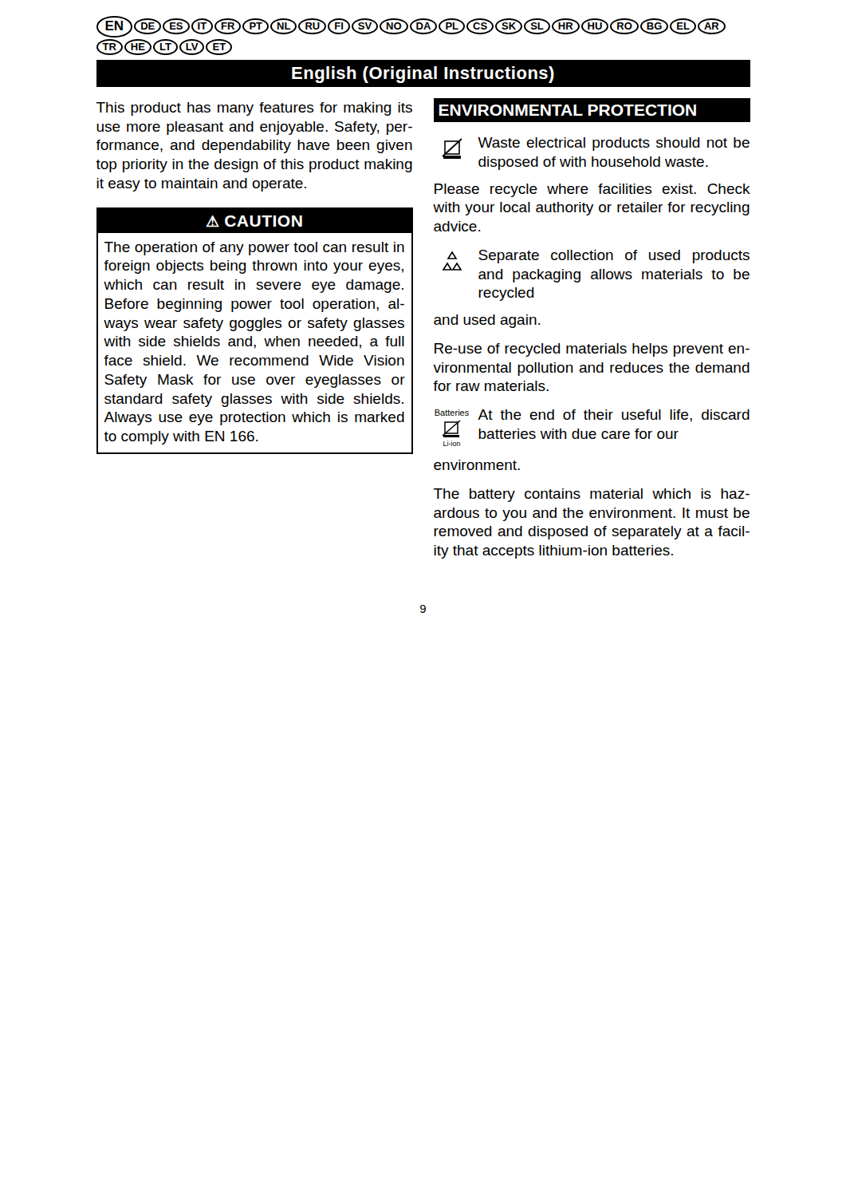EN DE ES IT FR PT NL RU FI SV NO DA PL CS SK SL HR HU RO BG EL AR TR HE LT LV ET
English (Original Instructions)
This product has many features for making its use more pleasant and enjoyable. Safety, performance, and dependability have been given top priority in the design of this product making it easy to maintain and operate.
⚠CAUTION
The operation of any power tool can result in foreign objects being thrown into your eyes, which can result in severe eye damage. Before beginning power tool operation, always wear safety goggles or safety glasses with side shields and, when needed, a full face shield. We recommend Wide Vision Safety Mask for use over eyeglasses or standard safety glasses with side shields. Always use eye protection which is marked to comply with EN 166.
ENVIRONMENTAL PROTECTION
Waste electrical products should not be disposed of with household waste.
Please recycle where facilities exist. Check with your local authority or retailer for recycling advice.
Separate collection of used products and packaging allows materials to be recycled
and used again.
Re-use of recycled materials helps prevent environmental pollution and reduces the demand for raw materials.
Batteries Li-ion
At the end of their useful life, discard batteries with due care for our
environment.
The battery contains material which is hazardous to you and the environment. It must be removed and disposed of separately at a facility that accepts lithium-ion batteries.
9